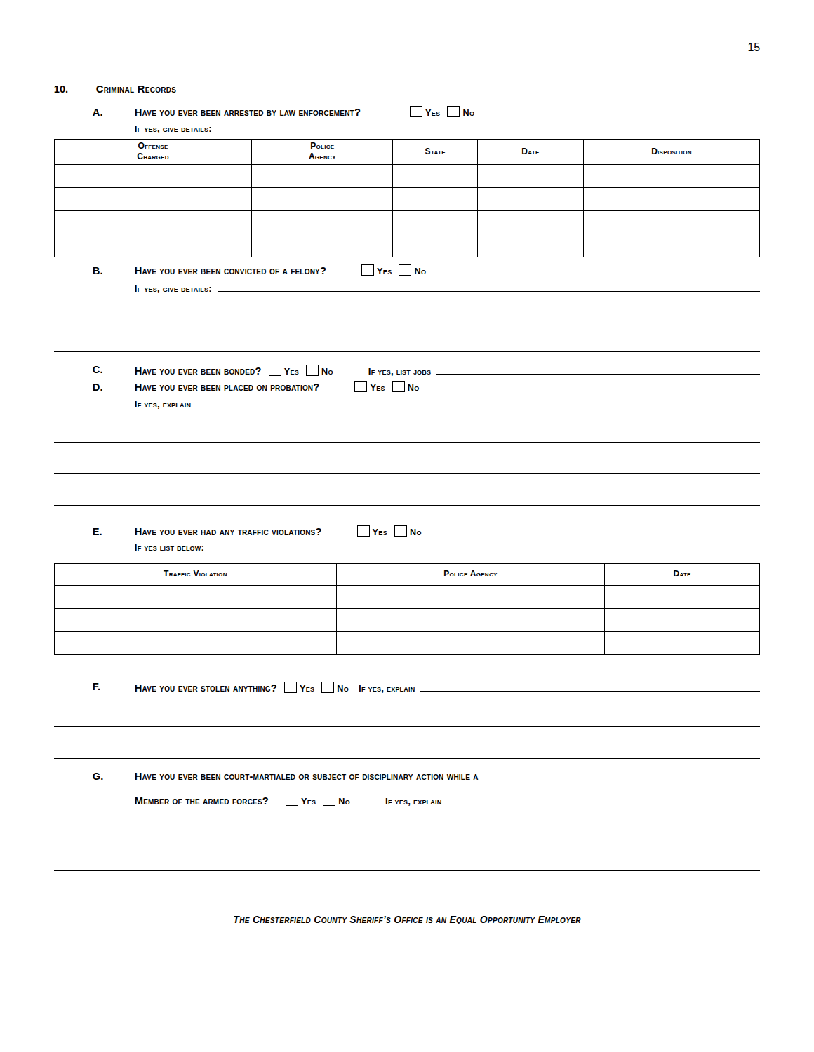15
10.
Criminal Records
A.
Have you ever been arrested by law enforcement? Yes No
If yes, give details:
| Offense Charged | Police Agency | State | Date | Disposition |
| --- | --- | --- | --- | --- |
B.
Have you ever been convicted of a felony? Yes No
If yes, give details:
C.
Have you ever been bonded? Yes No If yes, list jobs
D.
Have you ever been placed on probation? Yes No
If yes, explain
E.
Have you ever had any traffic violations? Yes No
If yes list below:
| Traffic Violation | Police Agency | Date |
| --- | --- | --- |
F.
Have you ever stolen anything? Yes No If yes, explain
G.
Have you ever been court-martialed or subject of disciplinary action while a
Member of the armed forces? Yes No If yes, explain
The Chesterfield County Sheriff’s Office is an Equal Opportunity Employer